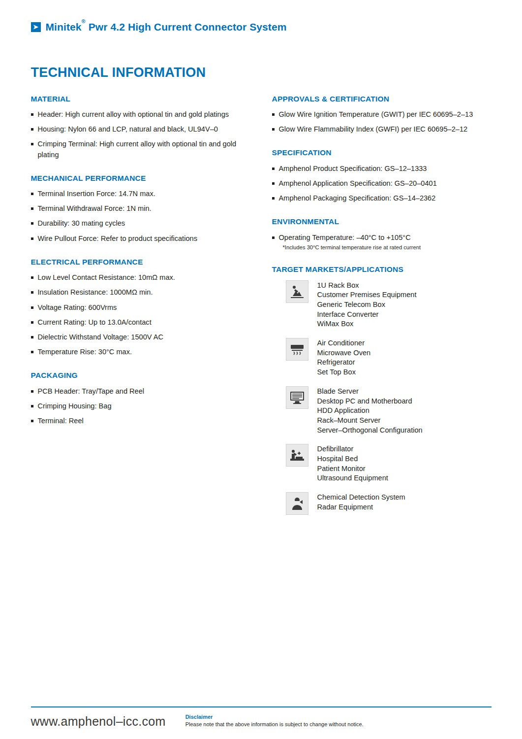➤
Minitek® Pwr 4.2 High Current Connector System
TECHNICAL INFORMATION
MATERIAL
Header: High current alloy with optional tin and gold platings
Housing: Nylon 66 and LCP, natural and black, UL94V–0
Crimping Terminal: High current alloy with optional tin and gold plating
MECHANICAL PERFORMANCE
Terminal Insertion Force: 14.7N max.
Terminal Withdrawal Force: 1N min.
Durability: 30 mating cycles
Wire Pullout Force: Refer to product specifications
ELECTRICAL PERFORMANCE
Low Level Contact Resistance: 10mΩ max.
Insulation Resistance: 1000MΩ min.
Voltage Rating: 600Vrms
Current Rating: Up to 13.0A/contact
Dielectric Withstand Voltage: 1500V AC
Temperature Rise: 30°C max.
PACKAGING
PCB Header: Tray/Tape and Reel
Crimping Housing: Bag
Terminal: Reel
APPROVALS & CERTIFICATION
Glow Wire Ignition Temperature (GWIT) per IEC 60695–2–13
Glow Wire Flammability Index (GWFI) per IEC 60695–2–12
SPECIFICATION
Amphenol Product Specification: GS–12–1333
Amphenol Application Specification: GS–20–0401
Amphenol Packaging Specification: GS–14–2362
ENVIRONMENTAL
Operating Temperature: –40°C to +105°C *Includes 30°C terminal temperature rise at rated current
TARGET MARKETS/APPLICATIONS
1U Rack Box
Customer Premises Equipment
Generic Telecom Box
Interface Converter
WiMax Box
Air Conditioner
Microwave Oven
Refrigerator
Set Top Box
Blade Server
Desktop PC and Motherboard
HDD Application
Rack–Mount Server
Server–Orthogonal Configuration
Defibrillator
Hospital Bed
Patient Monitor
Ultrasound Equipment
Chemical Detection System
Radar Equipment
www.amphenol–icc.com
Disclaimer
Please note that the above information is subject to change without notice.